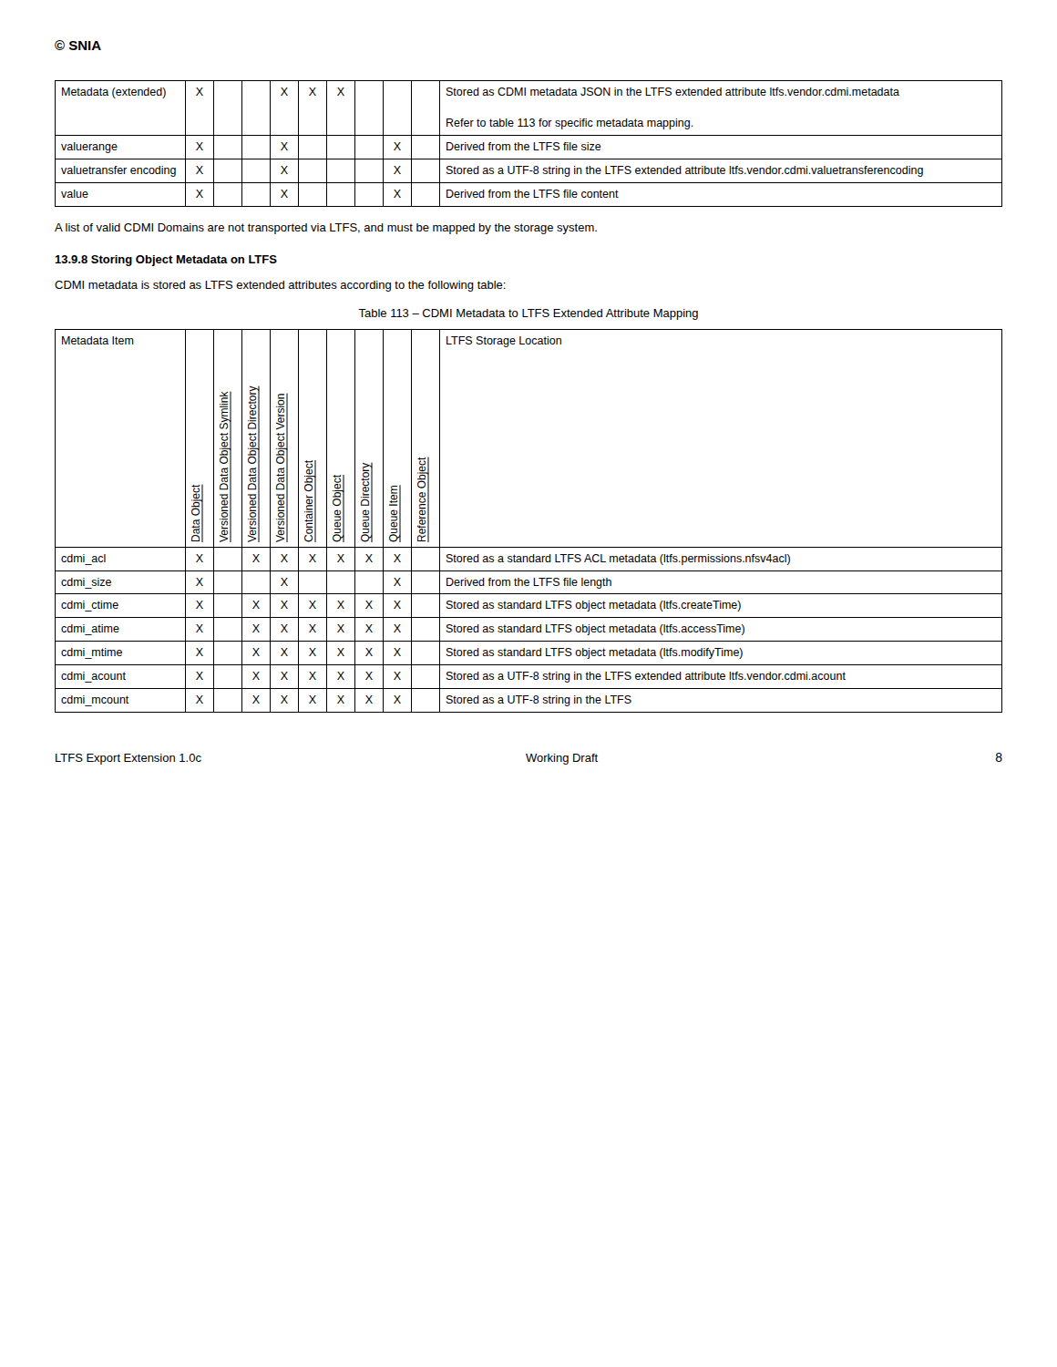© SNIA
| Metadata (extended) | X | | | X | X | X | | | | Stored as CDMI metadata JSON in the LTFS extended attribute ltfs.vendor.cdmi.metadata Refer to table 113 for specific metadata mapping. |
| valuerange | X | | | X | | | | X | | Derived from the LTFS file size |
| valuetransfer encoding | X | | | X | | | | X | | Stored as a UTF-8 string in the LTFS extended attribute ltfs.vendor.cdmi.valuetransferencoding |
| value | X | | | X | | | | X | | Derived from the LTFS file content |
A list of valid CDMI Domains are not transported via LTFS, and must be mapped by the storage system.
13.9.8 Storing Object Metadata on LTFS
CDMI metadata is stored as LTFS extended attributes according to the following table:
Table 113 – CDMI Metadata to LTFS Extended Attribute Mapping
| Metadata Item | Data Object | Versioned Data Object Symlink | Versioned Data Object Directory | Versioned Data Object Version | Container Object | Queue Object | Queue Directory | Queue Item | Reference Object | LTFS Storage Location |
| cdmi_acl | X | | X | X | X | X | X | X | | Stored as a standard LTFS ACL metadata (ltfs.permissions.nfsv4acl) |
| cdmi_size | X | | | X | | | | X | | Derived from the LTFS file length |
| cdmi_ctime | X | | X | X | X | X | X | X | | Stored as standard LTFS object metadata (ltfs.createTime) |
| cdmi_atime | X | | X | X | X | X | X | X | | Stored as standard LTFS object metadata (ltfs.accessTime) |
| cdmi_mtime | X | | X | X | X | X | X | X | | Stored as standard LTFS object metadata (ltfs.modifyTime) |
| cdmi_acount | X | | X | X | X | X | X | X | | Stored as a UTF-8 string in the LTFS extended attribute ltfs.vendor.cdmi.acount |
| cdmi_mcount | X | | X | X | X | X | X | X | | Stored as a UTF-8 string in the LTFS |
LTFS Export Extension 1.0c
Working Draft
8